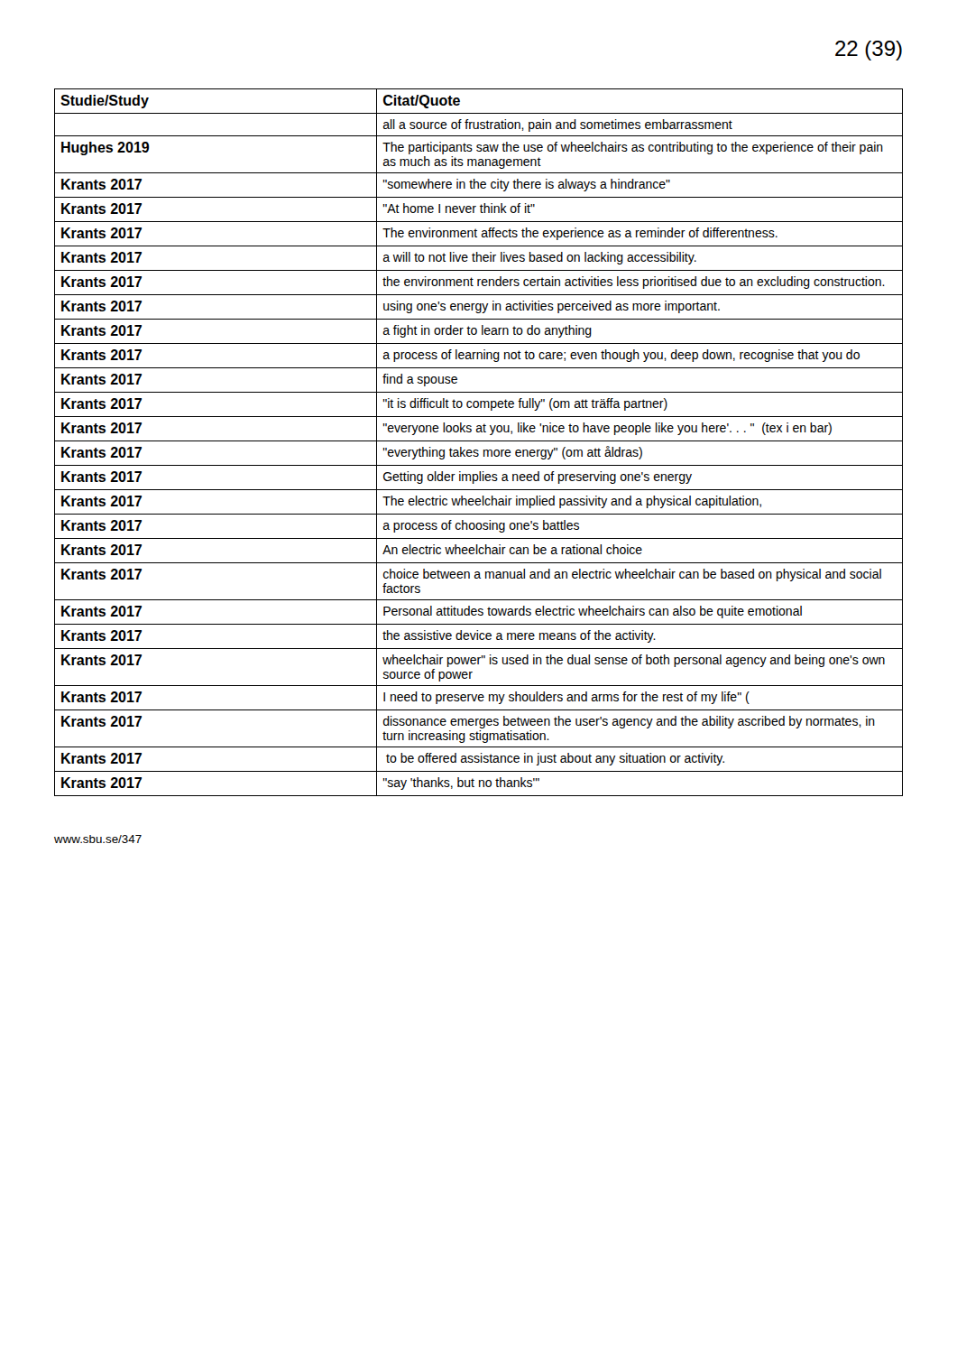22 (39)
| Studie/Study | Citat/Quote |
| --- | --- |
| | all a source of frustration, pain and sometimes embarrassment |
| Hughes 2019 | The participants saw the use of wheelchairs as contributing to the experience of their pain as much as its management |
| Krants 2017 | "somewhere in the city there is always a hindrance" |
| Krants 2017 | "At home I never think of it" |
| Krants 2017 | The environment affects the experience as a reminder of differentness. |
| Krants 2017 | a will to not live their lives based on lacking accessibility. |
| Krants 2017 | the environment renders certain activities less prioritised due to an excluding construction. |
| Krants 2017 | using one's energy in activities perceived as more important. |
| Krants 2017 | a fight in order to learn to do anything |
| Krants 2017 | a process of learning not to care; even though you, deep down, recognise that you do |
| Krants 2017 | find a spouse |
| Krants 2017 | "it is difficult to compete fully" (om att träffa partner) |
| Krants 2017 | "everyone looks at you, like 'nice to have people like you here'. . . " (tex i en bar) |
| Krants 2017 | "everything takes more energy" (om att åldras) |
| Krants 2017 | Getting older implies a need of preserving one's energy |
| Krants 2017 | The electric wheelchair implied passivity and a physical capitulation, |
| Krants 2017 | a process of choosing one's battles |
| Krants 2017 | An electric wheelchair can be a rational choice |
| Krants 2017 | choice between a manual and an electric wheelchair can be based on physical and social factors |
| Krants 2017 | Personal attitudes towards electric wheelchairs can also be quite emotional |
| Krants 2017 | the assistive device a mere means of the activity. |
| Krants 2017 | wheelchair power" is used in the dual sense of both personal agency and being one's own source of power |
| Krants 2017 | I need to preserve my shoulders and arms for the rest of my life" ( |
| Krants 2017 | dissonance emerges between the user's agency and the ability ascribed by normates, in turn increasing stigmatisation. |
| Krants 2017 | to be offered assistance in just about any situation or activity. |
| Krants 2017 | "say 'thanks, but no thanks'" |
www.sbu.se/347